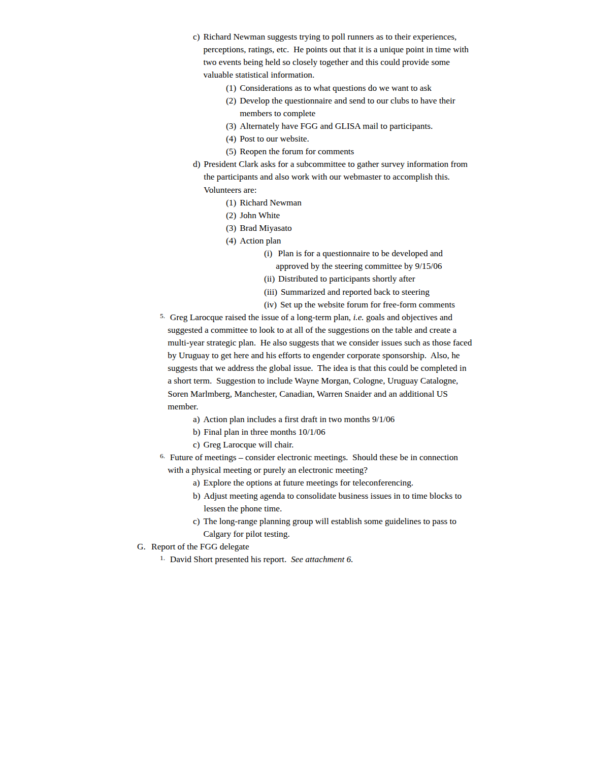c) Richard Newman suggests trying to poll runners as to their experiences, perceptions, ratings, etc. He points out that it is a unique point in time with two events being held so closely together and this could provide some valuable statistical information.
(1) Considerations as to what questions do we want to ask
(2) Develop the questionnaire and send to our clubs to have their members to complete
(3) Alternately have FGG and GLISA mail to participants.
(4) Post to our website.
(5) Reopen the forum for comments
d) President Clark asks for a subcommittee to gather survey information from the participants and also work with our webmaster to accomplish this. Volunteers are:
(1) Richard Newman
(2) John White
(3) Brad Miyasato
(4) Action plan
(i) Plan is for a questionnaire to be developed and approved by the steering committee by 9/15/06
(ii) Distributed to participants shortly after
(iii) Summarized and reported back to steering
(iv) Set up the website forum for free-form comments
5. Greg Larocque raised the issue of a long-term plan, i.e. goals and objectives and suggested a committee to look to at all of the suggestions on the table and create a multi-year strategic plan. He also suggests that we consider issues such as those faced by Uruguay to get here and his efforts to engender corporate sponsorship. Also, he suggests that we address the global issue. The idea is that this could be completed in a short term. Suggestion to include Wayne Morgan, Cologne, Uruguay Catalogne, Soren Marlmberg, Manchester, Canadian, Warren Snaider and an additional US member.
a) Action plan includes a first draft in two months 9/1/06
b) Final plan in three months 10/1/06
c) Greg Larocque will chair.
6. Future of meetings – consider electronic meetings. Should these be in connection with a physical meeting or purely an electronic meeting?
a) Explore the options at future meetings for teleconferencing.
b) Adjust meeting agenda to consolidate business issues in to time blocks to lessen the phone time.
c) The long-range planning group will establish some guidelines to pass to Calgary for pilot testing.
G. Report of the FGG delegate
1. David Short presented his report. See attachment 6.